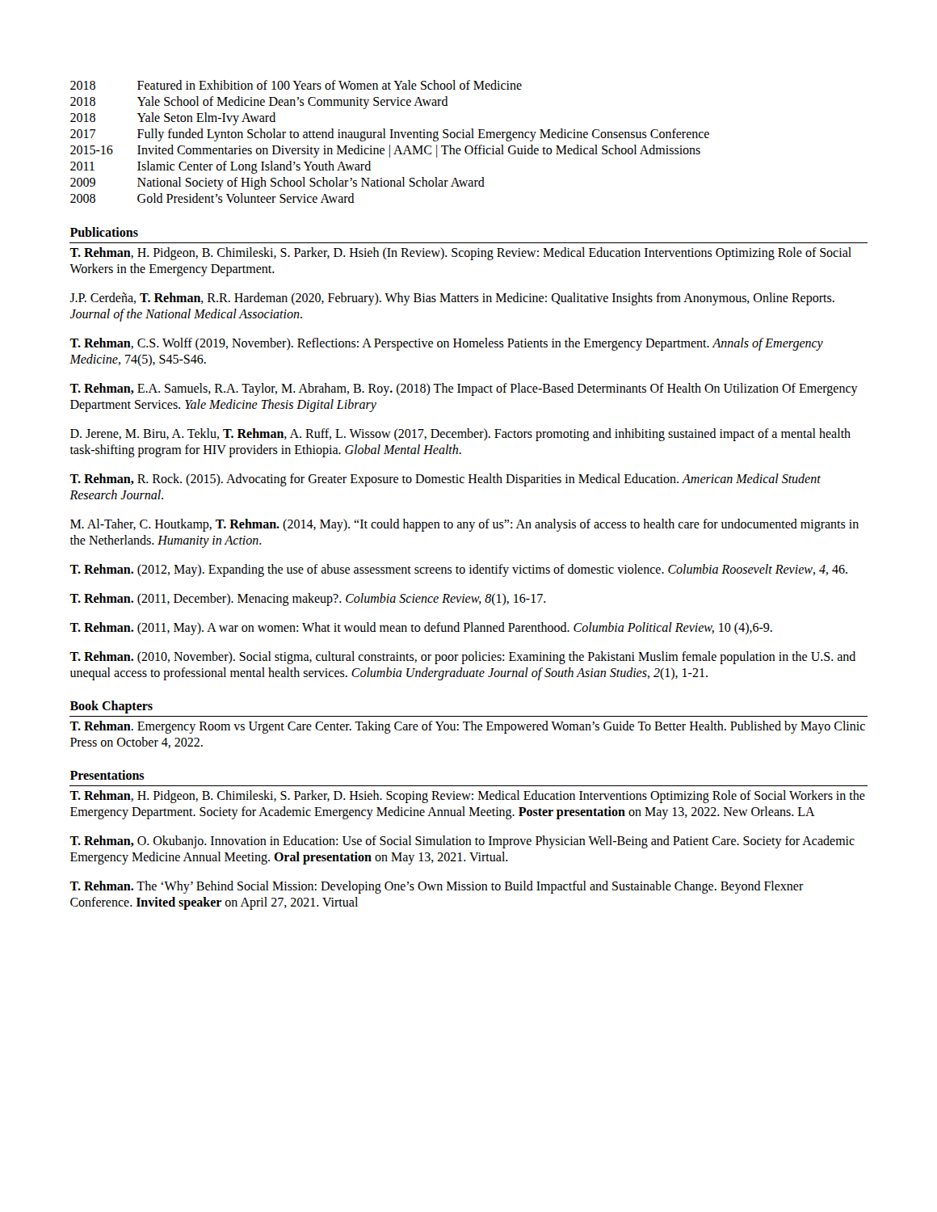2018 Featured in Exhibition of 100 Years of Women at Yale School of Medicine
2018 Yale School of Medicine Dean’s Community Service Award
2018 Yale Seton Elm-Ivy Award
2017 Fully funded Lynton Scholar to attend inaugural Inventing Social Emergency Medicine Consensus Conference
2015-16 Invited Commentaries on Diversity in Medicine | AAMC | The Official Guide to Medical School Admissions
2011 Islamic Center of Long Island’s Youth Award
2009 National Society of High School Scholar’s National Scholar Award
2008 Gold President’s Volunteer Service Award
Publications
T. Rehman, H. Pidgeon, B. Chimileski, S. Parker, D. Hsieh (In Review). Scoping Review: Medical Education Interventions Optimizing Role of Social Workers in the Emergency Department.
J.P. Cerdeña, T. Rehman, R.R. Hardeman (2020, February). Why Bias Matters in Medicine: Qualitative Insights from Anonymous, Online Reports. Journal of the National Medical Association.
T. Rehman, C.S. Wolff (2019, November). Reflections: A Perspective on Homeless Patients in the Emergency Department. Annals of Emergency Medicine, 74(5), S45-S46.
T. Rehman, E.A. Samuels, R.A. Taylor, M. Abraham, B. Roy. (2018) The Impact of Place-Based Determinants Of Health On Utilization Of Emergency Department Services. Yale Medicine Thesis Digital Library
D. Jerene, M. Biru, A. Teklu, T. Rehman, A. Ruff, L. Wissow (2017, December). Factors promoting and inhibiting sustained impact of a mental health task-shifting program for HIV providers in Ethiopia. Global Mental Health.
T. Rehman, R. Rock. (2015). Advocating for Greater Exposure to Domestic Health Disparities in Medical Education. American Medical Student Research Journal.
M. Al-Taher, C. Houtkamp, T. Rehman. (2014, May). “It could happen to any of us”: An analysis of access to health care for undocumented migrants in the Netherlands. Humanity in Action.
T. Rehman. (2012, May). Expanding the use of abuse assessment screens to identify victims of domestic violence. Columbia Roosevelt Review, 4, 46.
T. Rehman. (2011, December). Menacing makeup?. Columbia Science Review, 8(1), 16-17.
T. Rehman. (2011, May). A war on women: What it would mean to defund Planned Parenthood. Columbia Political Review, 10 (4),6-9.
T. Rehman. (2010, November). Social stigma, cultural constraints, or poor policies: Examining the Pakistani Muslim female population in the U.S. and unequal access to professional mental health services. Columbia Undergraduate Journal of South Asian Studies, 2(1), 1-21.
Book Chapters
T. Rehman. Emergency Room vs Urgent Care Center. Taking Care of You: The Empowered Woman’s Guide To Better Health. Published by Mayo Clinic Press on October 4, 2022.
Presentations
T. Rehman, H. Pidgeon, B. Chimileski, S. Parker, D. Hsieh. Scoping Review: Medical Education Interventions Optimizing Role of Social Workers in the Emergency Department. Society for Academic Emergency Medicine Annual Meeting. Poster presentation on May 13, 2022. New Orleans. LA
T. Rehman, O. Okubanjo. Innovation in Education: Use of Social Simulation to Improve Physician Well-Being and Patient Care. Society for Academic Emergency Medicine Annual Meeting. Oral presentation on May 13, 2021. Virtual.
T. Rehman. The ‘Why’ Behind Social Mission: Developing One’s Own Mission to Build Impactful and Sustainable Change. Beyond Flexner Conference. Invited speaker on April 27, 2021. Virtual